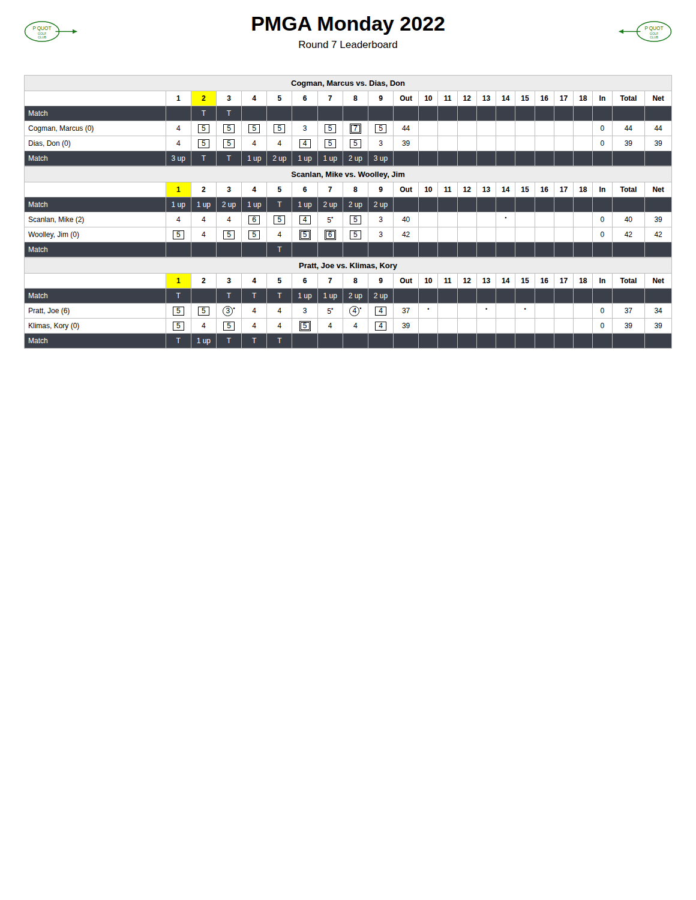P QUOT GOLF CLUB
P QUOT GOLF CLUB
PMGA Monday 2022
Round 7 Leaderboard
Cogman, Marcus vs. Dias, Don
| | 1 | 2 | 3 | 4 | 5 | 6 | 7 | 8 | 9 | Out | 10 | 11 | 12 | 13 | 14 | 15 | 16 | 17 | 18 | In | Total | Net |
| --- | --- | --- | --- | --- | --- | --- | --- | --- | --- | --- | --- | --- | --- | --- | --- | --- | --- | --- | --- | --- | --- | --- |
| Match | | T | T | | | | | | | | | | | | | | | | | | | |
| Cogman, Marcus (0) | 4 | 5 | 5 | 5 | 5 | 3 | 5 | 7 | 5 | 44 | | | | | | | | | | 0 | 44 | 44 |
| Dias, Don (0) | 4 | 5 | 5 | 4 | 4 | 4 | 5 | 5 | 3 | 39 | | | | | | | | | | 0 | 39 | 39 |
| Match | 3 up | T | T | 1 up | 2 up | 1 up | 1 up | 2 up | 3 up | | | | | | | | | | | | | |
Scanlan, Mike vs. Woolley, Jim
| | 1 | 2 | 3 | 4 | 5 | 6 | 7 | 8 | 9 | Out | 10 | 11 | 12 | 13 | 14 | 15 | 16 | 17 | 18 | In | Total | Net |
| --- | --- | --- | --- | --- | --- | --- | --- | --- | --- | --- | --- | --- | --- | --- | --- | --- | --- | --- | --- | --- | --- | --- |
| Match | 1 up | 1 up | 2 up | 1 up | T | 1 up | 2 up | 2 up | 2 up | | | | | | | | | | | | | |
| Scanlan, Mike (2) | 4 | 4 | 4 | 6 | 5 | 4 | 5 • | 5 | 3 | 40 | | | | | • | | | | | 0 | 40 | 39 |
| Woolley, Jim (0) | 5 | 4 | 5 | 5 | 4 | 5 | 6 | 5 | 3 | 42 | | | | | | | | | | 0 | 42 | 42 |
| Match | | | | | T | | | | | | | | | | | | | | | | | |
Pratt, Joe vs. Klimas, Kory
| | 1 | 2 | 3 | 4 | 5 | 6 | 7 | 8 | 9 | Out | 10 | 11 | 12 | 13 | 14 | 15 | 16 | 17 | 18 | In | Total | Net |
| --- | --- | --- | --- | --- | --- | --- | --- | --- | --- | --- | --- | --- | --- | --- | --- | --- | --- | --- | --- | --- | --- | --- |
| Match | T | | T | T | T | 1 up | 1 up | 2 up | 2 up | | | | | | | | | | | | | |
| Pratt, Joe (6) | 5 | 5 | 3 • | 4 | 4 | 3 | 5 • | 4 • | 4 | 37 | • | | | • | | • | | | | 0 | 37 | 34 |
| Klimas, Kory (0) | 5 | 4 | 5 | 4 | 4 | 5 | 4 | 4 | 4 | 39 | | | | | | | | | | 0 | 39 | 39 |
| Match | T | 1 up | T | T | T | | | | | | | | | | | | | | | | | |